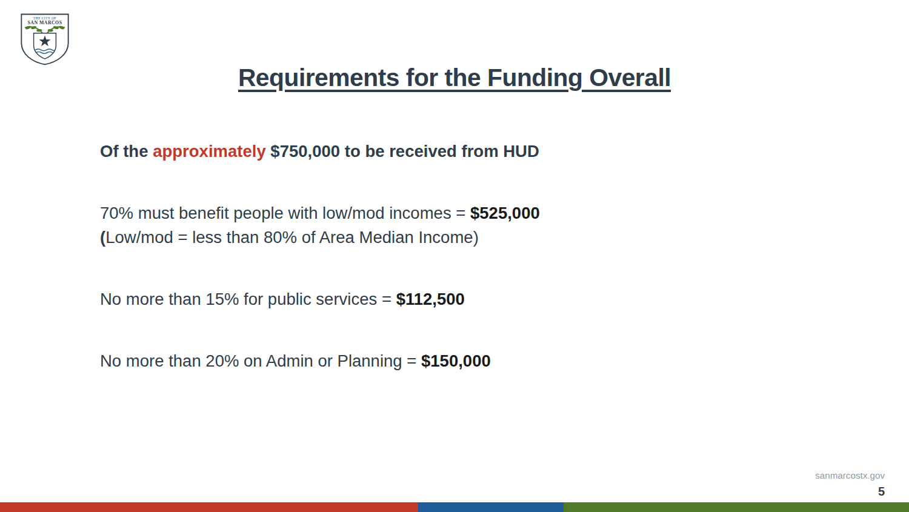THE CITY OF SAN MARCOS
Requirements for the Funding Overall
Of the approximately $750,000 to be received from HUD
70% must benefit people with low/mod incomes = $525,000
(Low/mod = less than 80% of Area Median Income)
No more than 15% for public services = $112,500
No more than 20% on Admin or Planning = $150,000
sanmarcostx.gov
5